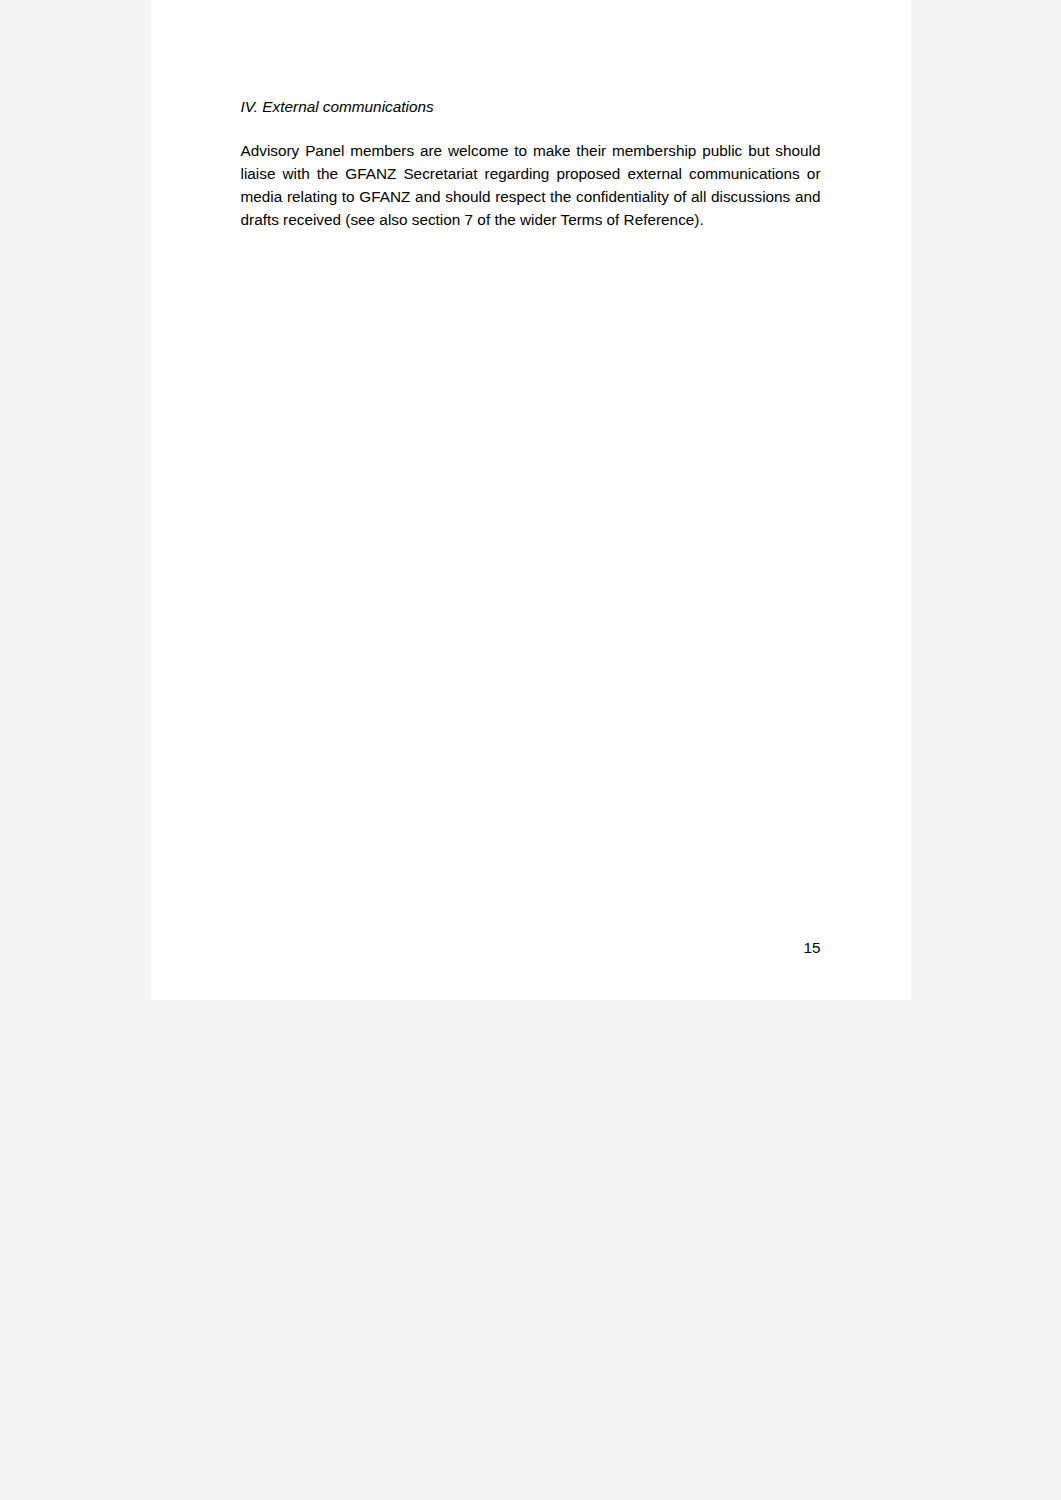IV. External communications
Advisory Panel members are welcome to make their membership public but should liaise with the GFANZ Secretariat regarding proposed external communications or media relating to GFANZ and should respect the confidentiality of all discussions and drafts received (see also section 7 of the wider Terms of Reference).
15